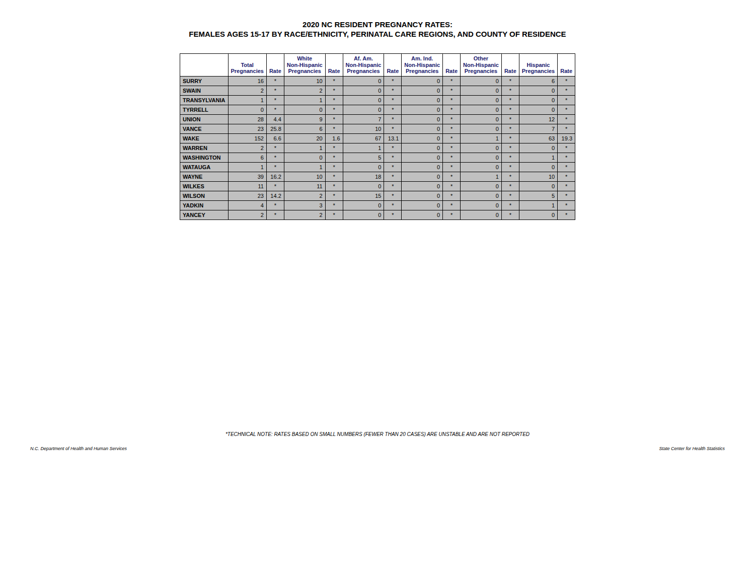2020 NC RESIDENT PREGNANCY RATES:
FEMALES AGES 15-17 BY RACE/ETHNICITY, PERINATAL CARE REGIONS, AND COUNTY OF RESIDENCE
| | Total Pregnancies | Rate | White Non-Hispanic Pregnancies | Rate | Af. Am. Non-Hispanic Pregnancies | Rate | Am. Ind. Non-Hispanic Pregnancies | Rate | Other Non-Hispanic Pregnancies | Rate | Hispanic Pregnancies | Rate |
| --- | --- | --- | --- | --- | --- | --- | --- | --- | --- | --- | --- | --- |
| SURRY | 16 | * | 10 | * | 0 | * | 0 | * | 0 | * | 6 | * |
| SWAIN | 2 | * | 2 | * | 0 | * | 0 | * | 0 | * | 0 | * |
| TRANSYLVANIA | 1 | * | 1 | * | 0 | * | 0 | * | 0 | * | 0 | * |
| TYRRELL | 0 | * | 0 | * | 0 | * | 0 | * | 0 | * | 0 | * |
| UNION | 28 | 4.4 | 9 | * | 7 | * | 0 | * | 0 | * | 12 | * |
| VANCE | 23 | 25.8 | 6 | * | 10 | * | 0 | * | 0 | * | 7 | * |
| WAKE | 152 | 6.6 | 20 | 1.6 | 67 | 13.1 | 0 | * | 1 | * | 63 | 19.3 |
| WARREN | 2 | * | 1 | * | 1 | * | 0 | * | 0 | * | 0 | * |
| WASHINGTON | 6 | * | 0 | * | 5 | * | 0 | * | 0 | * | 1 | * |
| WATAUGA | 1 | * | 1 | * | 0 | * | 0 | * | 0 | * | 0 | * |
| WAYNE | 39 | 16.2 | 10 | * | 18 | * | 0 | * | 1 | * | 10 | * |
| WILKES | 11 | * | 11 | * | 0 | * | 0 | * | 0 | * | 0 | * |
| WILSON | 23 | 14.2 | 2 | * | 15 | * | 0 | * | 0 | * | 5 | * |
| YADKIN | 4 | * | 3 | * | 0 | * | 0 | * | 0 | * | 1 | * |
| YANCEY | 2 | * | 2 | * | 0 | * | 0 | * | 0 | * | 0 | * |
*TECHNICAL NOTE: RATES BASED ON SMALL NUMBERS (FEWER THAN 20 CASES) ARE UNSTABLE AND ARE NOT REPORTED
N.C. Department of Health and Human Services State Center for Health Statistics